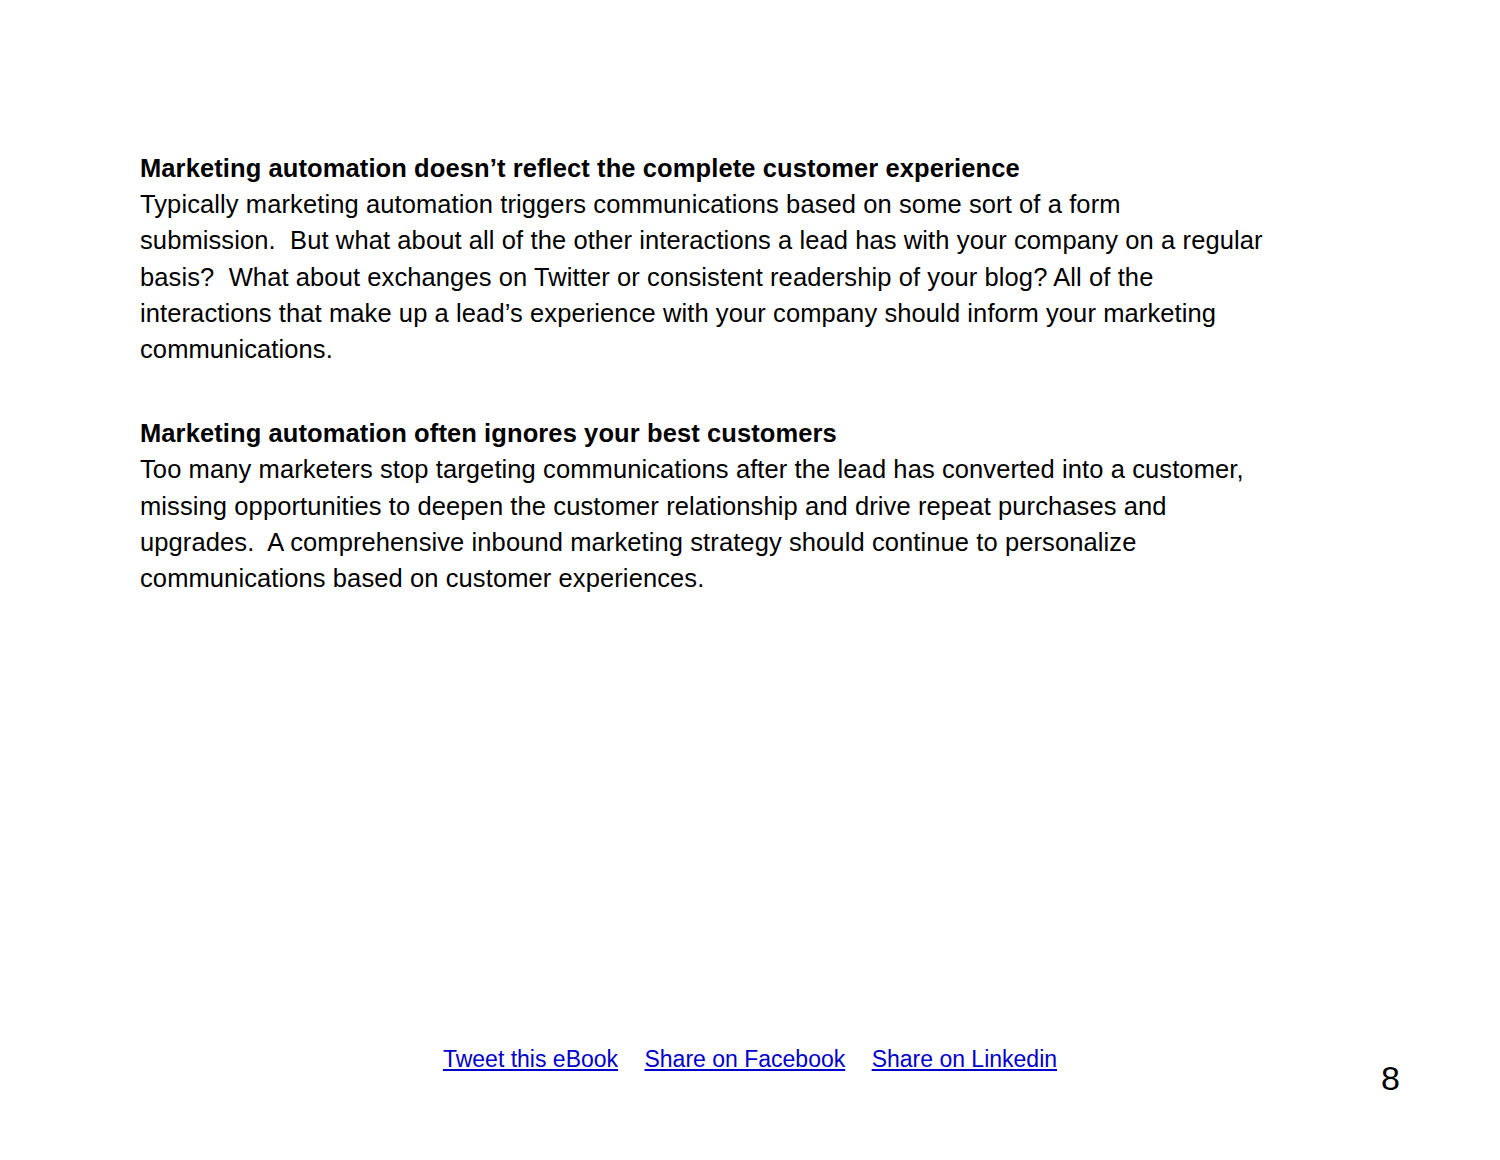Marketing automation doesn’t reflect the complete customer experience
Typically marketing automation triggers communications based on some sort of a form submission. But what about all of the other interactions a lead has with your company on a regular basis? What about exchanges on Twitter or consistent readership of your blog? All of the interactions that make up a lead’s experience with your company should inform your marketing communications.
Marketing automation often ignores your best customers
Too many marketers stop targeting communications after the lead has converted into a customer, missing opportunities to deepen the customer relationship and drive repeat purchases and upgrades. A comprehensive inbound marketing strategy should continue to personalize communications based on customer experiences.
Tweet this eBook Share on Facebook Share on Linkedin
8